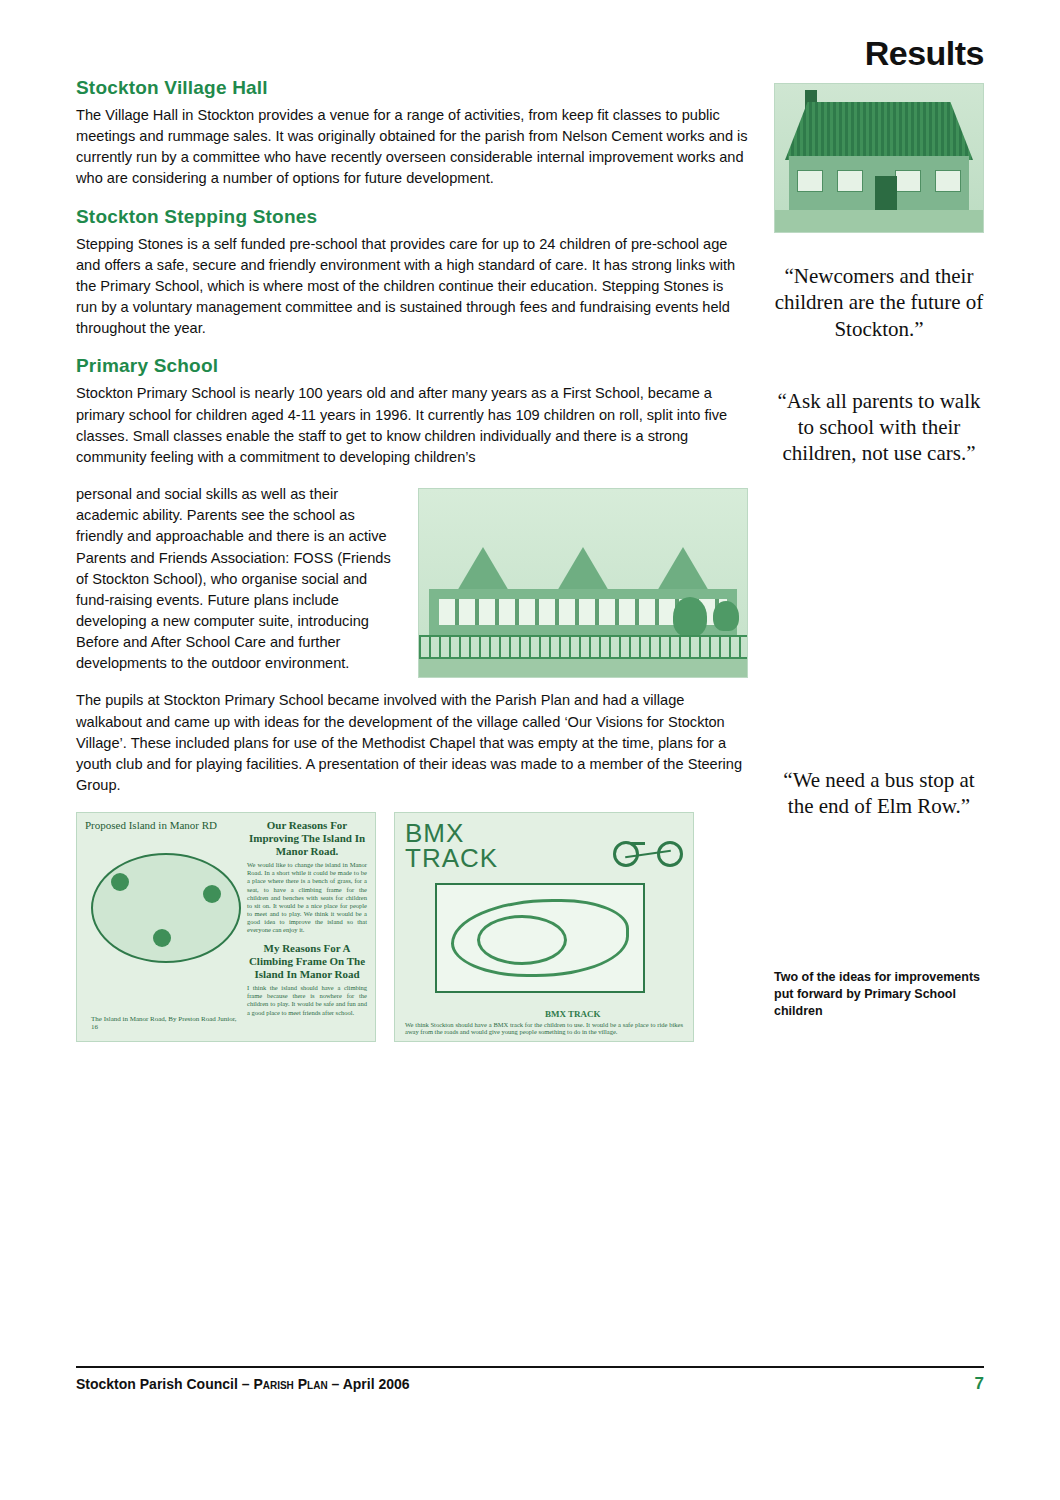Results
Stockton Village Hall
The Village Hall in Stockton provides a venue for a range of activities, from keep fit classes to public meetings and rummage sales. It was originally obtained for the parish from Nelson Cement works and is currently run by a committee who have recently overseen considerable internal improvement works and who are considering a number of options for future development.
Stockton Stepping Stones
Stepping Stones is a self funded pre-school that provides care for up to 24 children of pre-school age and offers a safe, secure and friendly environment with a high standard of care. It has strong links with the Primary School, which is where most of the children continue their education. Stepping Stones is run by a voluntary management committee and is sustained through fees and fundraising events held throughout the year.
Primary School
Stockton Primary School is nearly 100 years old and after many years as a First School, became a primary school for children aged 4-11 years in 1996. It currently has 109 children on roll, split into five classes. Small classes enable the staff to get to know children individually and there is a strong community feeling with a commitment to developing children’s
personal and social skills as well as their academic ability. Parents see the school as friendly and approachable and there is an active Parents and Friends Association: FOSS (Friends of Stockton School), who organise social and fund-raising events. Future plans include developing a new computer suite, introducing Before and After School Care and further developments to the outdoor environment.
The pupils at Stockton Primary School became involved with the Parish Plan and had a village walkabout and came up with ideas for the development of the village called ‘Our Visions for Stockton Village’. These included plans for use of the Methodist Chapel that was empty at the time, plans for a youth club and for playing facilities. A presentation of their ideas was made to a member of the Steering Group.
Proposed Island in Manor RD
Our Reasons For Improving The Island In Manor Road.
We would like to change the island in Manor Road. In a short while it could be made to be a place where there is a bench of grass, for a seat, to have a climbing frame for the children and benches with seats for children to sit on. It would be a nice place for people to meet and to play. We think it would be a good idea to improve the island so that everyone can enjoy it.
My Reasons For A Climbing Frame On The Island In Manor Road
I think the island should have a climbing frame because there is nowhere for the children to play. It would be safe and fun and a good place to meet friends after school.
The Island in Manor Road, By Preston Road Junior, 16
BMX
TRACK
BMX TRACK
We think Stockton should have a BMX track for the children to use. It would be a safe place to ride bikes away from the roads and would give young people something to do in the village.
“Newcomers and their children are the future of Stockton.”
“Ask all parents to walk to school with their children, not use cars.”
“We need a bus stop at the end of Elm Row.”
Two of the ideas for improvements put forward by Primary School children
Stockton Parish Council – Parish Plan – April 2006
7